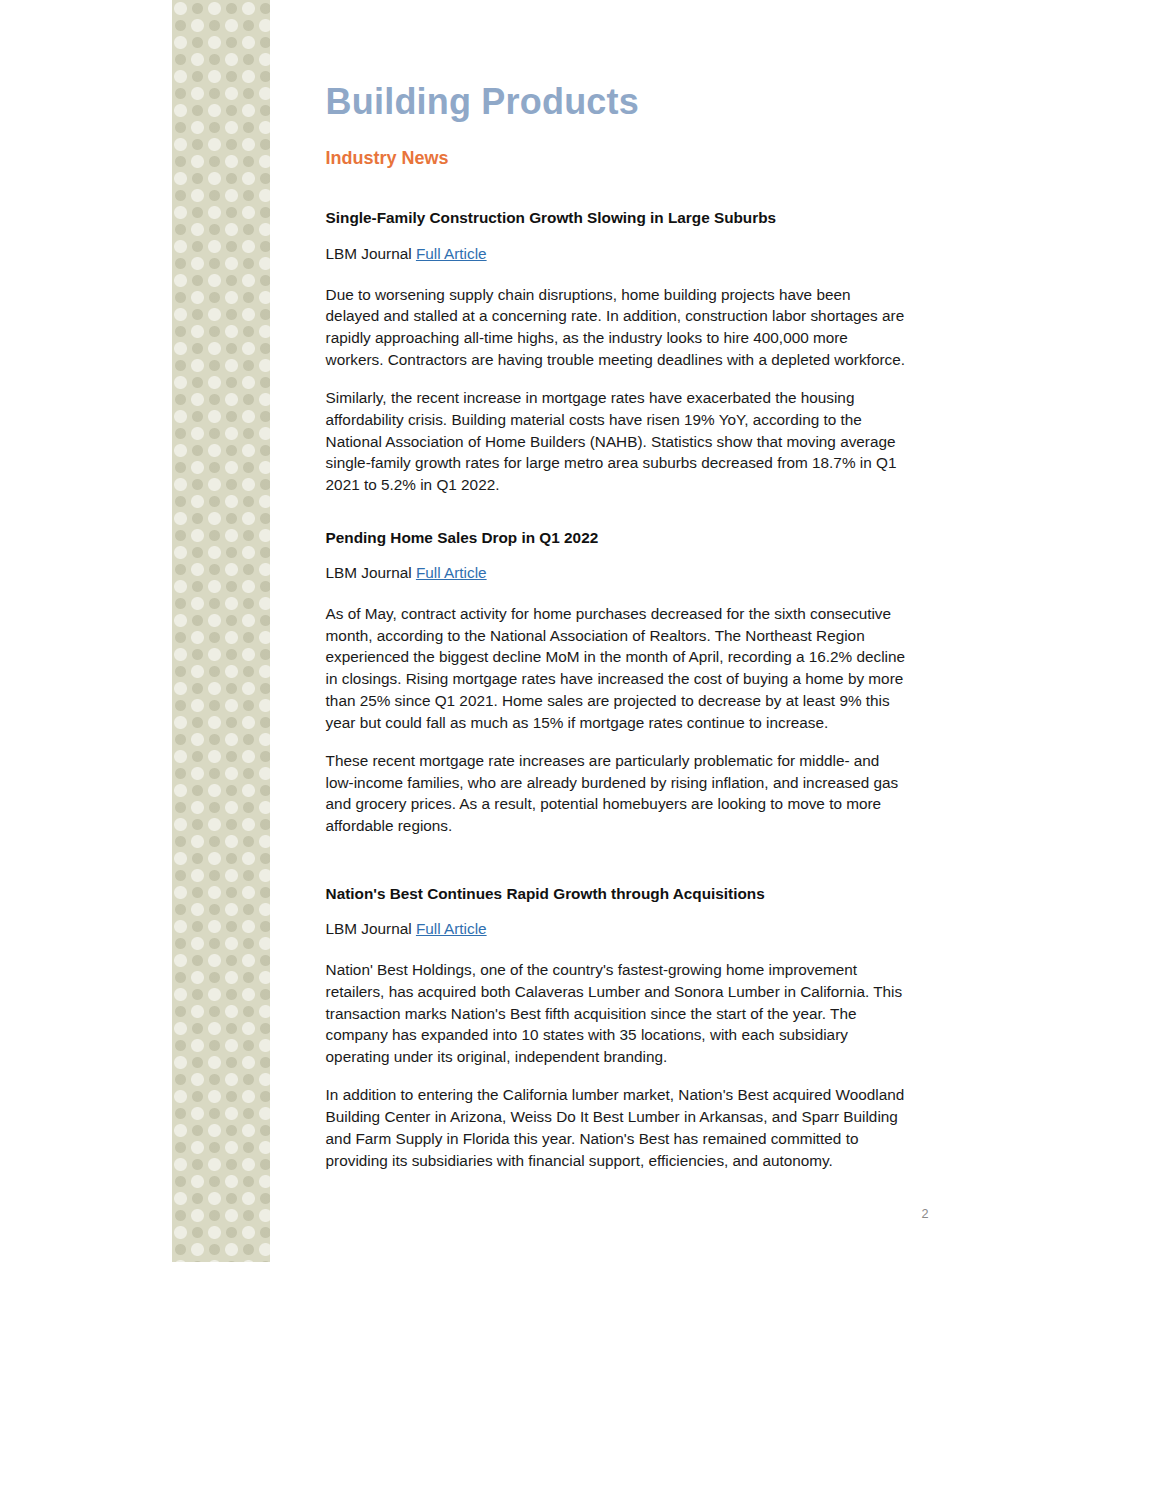Building Products
Industry News
Single-Family Construction Growth Slowing in Large Suburbs
LBM Journal Full Article
Due to worsening supply chain disruptions, home building projects have been delayed and stalled at a concerning rate. In addition, construction labor shortages are rapidly approaching all-time highs, as the industry looks to hire 400,000 more workers. Contractors are having trouble meeting deadlines with a depleted workforce.
Similarly, the recent increase in mortgage rates have exacerbated the housing affordability crisis. Building material costs have risen 19% YoY, according to the National Association of Home Builders (NAHB). Statistics show that moving average single-family growth rates for large metro area suburbs decreased from 18.7% in Q1 2021 to 5.2% in Q1 2022.
Pending Home Sales Drop in Q1 2022
LBM Journal Full Article
As of May, contract activity for home purchases decreased for the sixth consecutive month, according to the National Association of Realtors. The Northeast Region experienced the biggest decline MoM in the month of April, recording a 16.2% decline in closings. Rising mortgage rates have increased the cost of buying a home by more than 25% since Q1 2021. Home sales are projected to decrease by at least 9% this year but could fall as much as 15% if mortgage rates continue to increase.
These recent mortgage rate increases are particularly problematic for middle- and low-income families, who are already burdened by rising inflation, and increased gas and grocery prices. As a result, potential homebuyers are looking to move to more affordable regions.
Nation's Best Continues Rapid Growth through Acquisitions
LBM Journal Full Article
Nation' Best Holdings, one of the country's fastest-growing home improvement retailers, has acquired both Calaveras Lumber and Sonora Lumber in California. This transaction marks Nation's Best fifth acquisition since the start of the year. The company has expanded into 10 states with 35 locations, with each subsidiary operating under its original, independent branding.
In addition to entering the California lumber market, Nation's Best acquired Woodland Building Center in Arizona, Weiss Do It Best Lumber in Arkansas, and Sparr Building and Farm Supply in Florida this year. Nation's Best has remained committed to providing its subsidiaries with financial support, efficiencies, and autonomy.
2